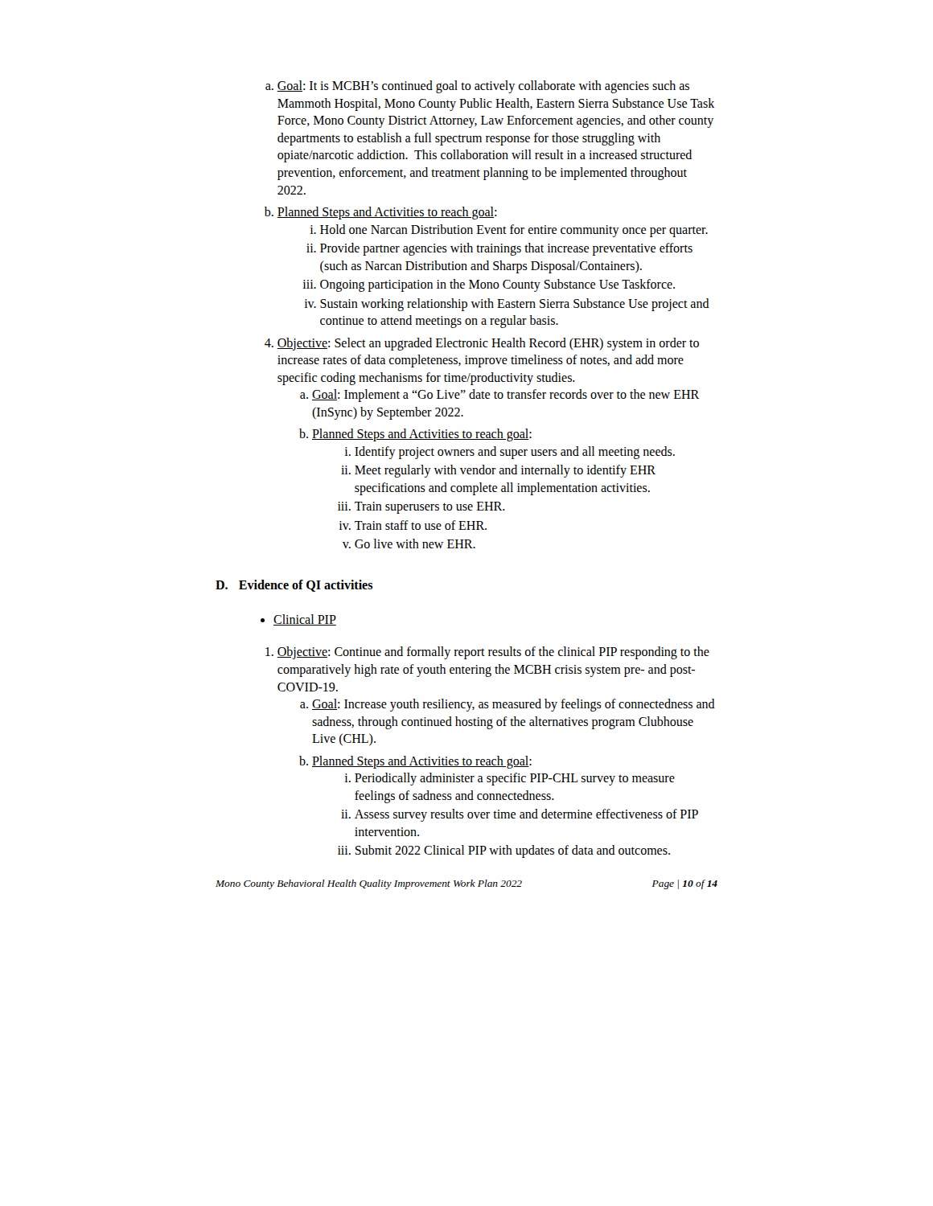Goal: It is MCBH’s continued goal to actively collaborate with agencies such as Mammoth Hospital, Mono County Public Health, Eastern Sierra Substance Use Task Force, Mono County District Attorney, Law Enforcement agencies, and other county departments to establish a full spectrum response for those struggling with opiate/narcotic addiction. This collaboration will result in a increased structured prevention, enforcement, and treatment planning to be implemented throughout 2022.
Planned Steps and Activities to reach goal:
Hold one Narcan Distribution Event for entire community once per quarter.
Provide partner agencies with trainings that increase preventative efforts (such as Narcan Distribution and Sharps Disposal/Containers).
Ongoing participation in the Mono County Substance Use Taskforce.
Sustain working relationship with Eastern Sierra Substance Use project and continue to attend meetings on a regular basis.
Objective: Select an upgraded Electronic Health Record (EHR) system in order to increase rates of data completeness, improve timeliness of notes, and add more specific coding mechanisms for time/productivity studies.
Goal: Implement a “Go Live” date to transfer records over to the new EHR (InSync) by September 2022.
Planned Steps and Activities to reach goal:
Identify project owners and super users and all meeting needs.
Meet regularly with vendor and internally to identify EHR specifications and complete all implementation activities.
Train superusers to use EHR.
Train staff to use of EHR.
Go live with new EHR.
D. Evidence of QI activities
Clinical PIP
Objective: Continue and formally report results of the clinical PIP responding to the comparatively high rate of youth entering the MCBH crisis system pre- and post-COVID-19.
Goal: Increase youth resiliency, as measured by feelings of connectedness and sadness, through continued hosting of the alternatives program Clubhouse Live (CHL).
Planned Steps and Activities to reach goal:
Periodically administer a specific PIP-CHL survey to measure feelings of sadness and connectedness.
Assess survey results over time and determine effectiveness of PIP intervention.
Submit 2022 Clinical PIP with updates of data and outcomes.
Mono County Behavioral Health Quality Improvement Work Plan 2022
Page | 10 of 14